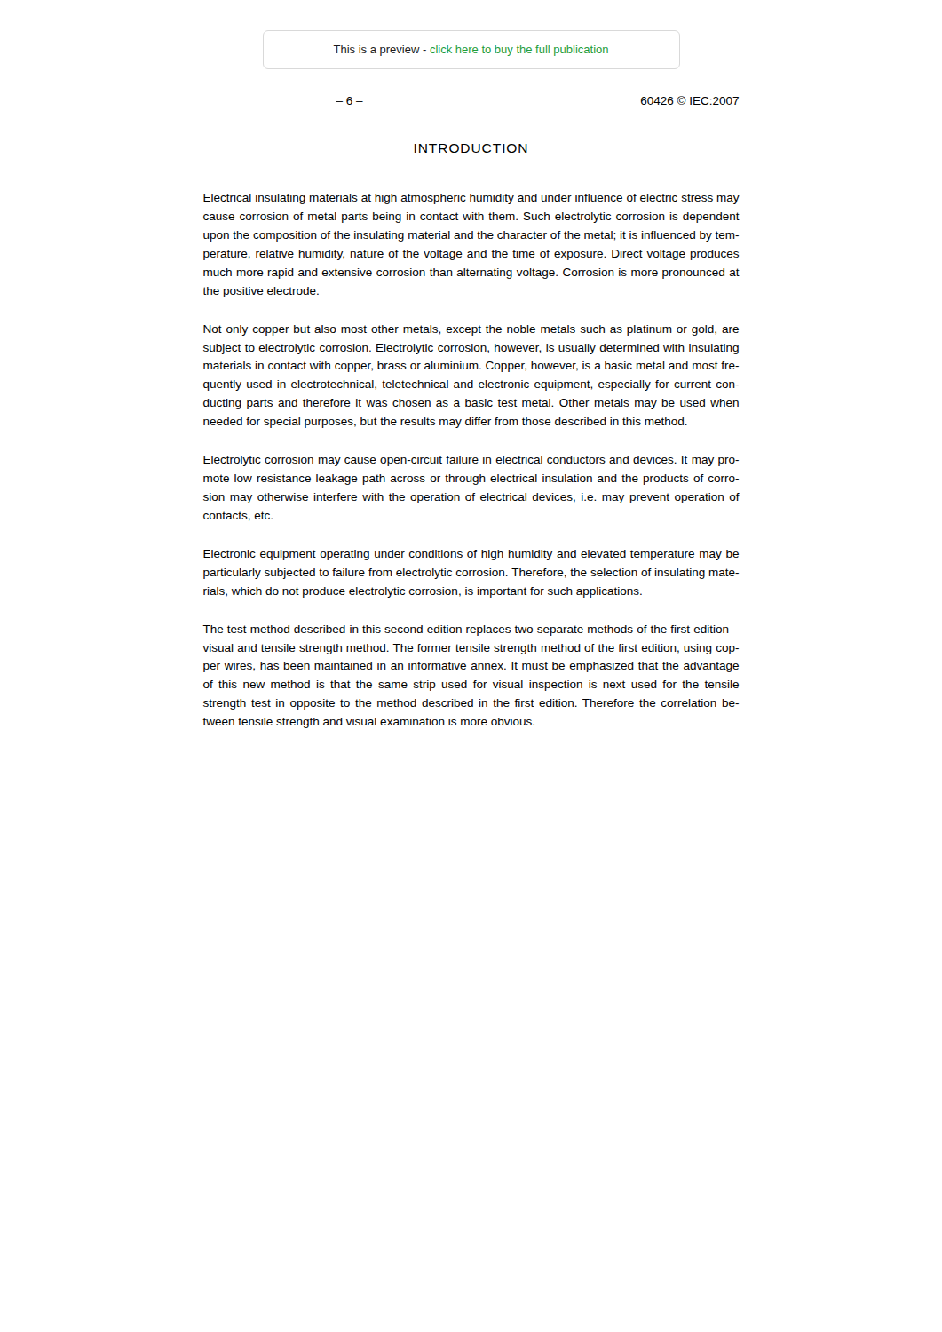This is a preview - click here to buy the full publication
– 6 – 60426 © IEC:2007
INTRODUCTION
Electrical insulating materials at high atmospheric humidity and under influence of electric stress may cause corrosion of metal parts being in contact with them. Such electrolytic corrosion is dependent upon the composition of the insulating material and the character of the metal; it is influenced by temperature, relative humidity, nature of the voltage and the time of exposure. Direct voltage produces much more rapid and extensive corrosion than alternating voltage. Corrosion is more pronounced at the positive electrode.
Not only copper but also most other metals, except the noble metals such as platinum or gold, are subject to electrolytic corrosion. Electrolytic corrosion, however, is usually determined with insulating materials in contact with copper, brass or aluminium. Copper, however, is a basic metal and most frequently used in electrotechnical, teletechnical and electronic equipment, especially for current conducting parts and therefore it was chosen as a basic test metal. Other metals may be used when needed for special purposes, but the results may differ from those described in this method.
Electrolytic corrosion may cause open-circuit failure in electrical conductors and devices. It may promote low resistance leakage path across or through electrical insulation and the products of corrosion may otherwise interfere with the operation of electrical devices, i.e. may prevent operation of contacts, etc.
Electronic equipment operating under conditions of high humidity and elevated temperature may be particularly subjected to failure from electrolytic corrosion. Therefore, the selection of insulating materials, which do not produce electrolytic corrosion, is important for such applications.
The test method described in this second edition replaces two separate methods of the first edition – visual and tensile strength method. The former tensile strength method of the first edition, using copper wires, has been maintained in an informative annex. It must be emphasized that the advantage of this new method is that the same strip used for visual inspection is next used for the tensile strength test in opposite to the method described in the first edition. Therefore the correlation between tensile strength and visual examination is more obvious.